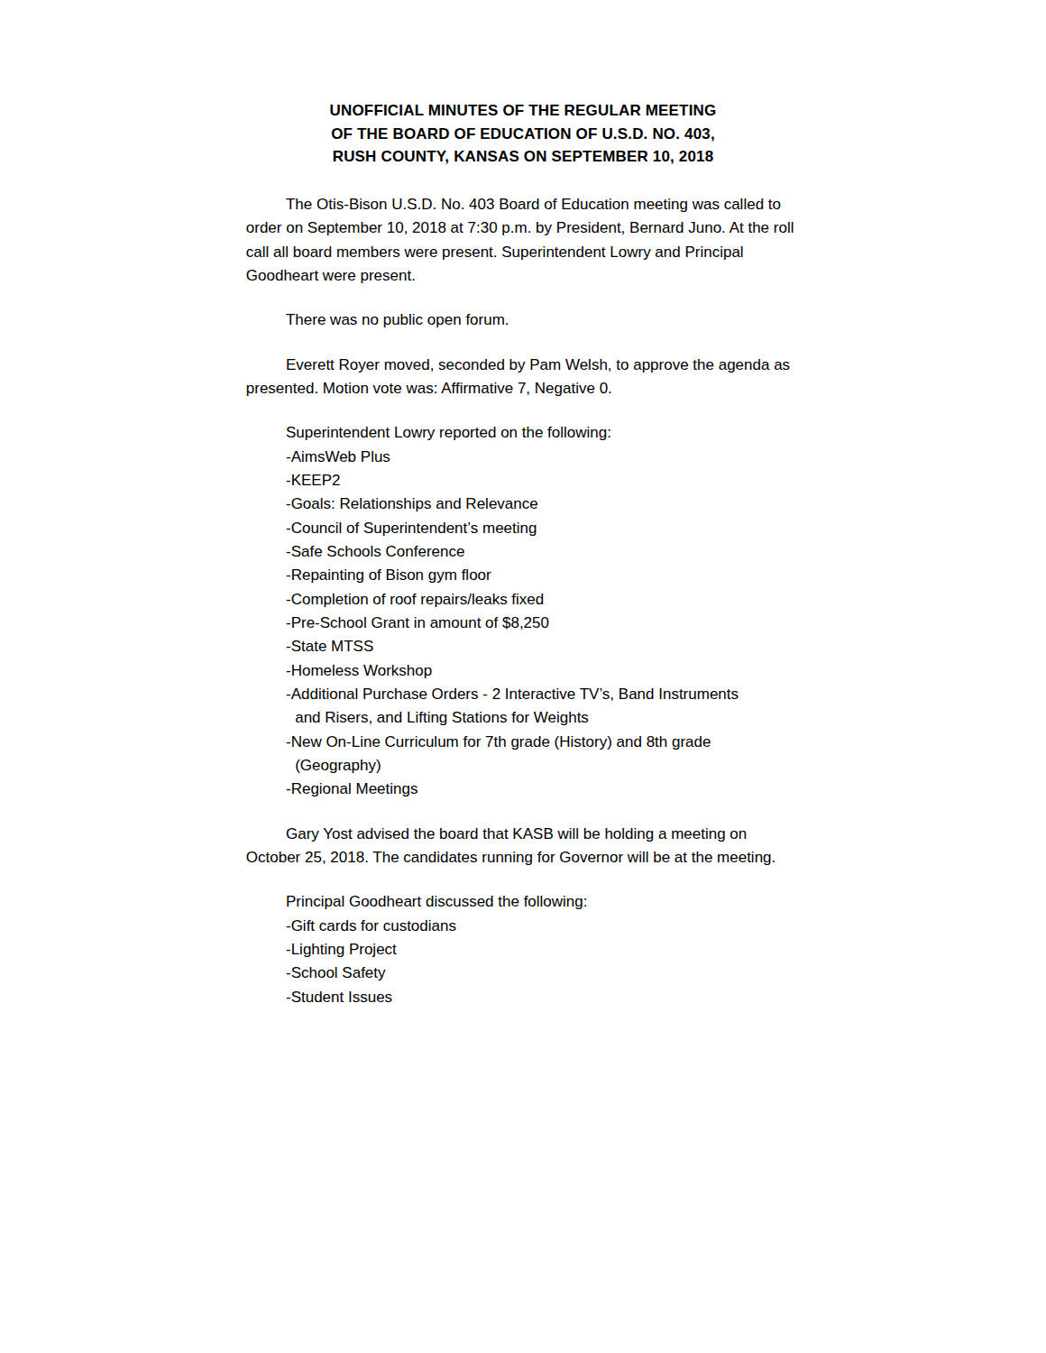UNOFFICIAL MINUTES OF THE REGULAR MEETING OF THE BOARD OF EDUCATION OF U.S.D. NO. 403, RUSH COUNTY, KANSAS ON SEPTEMBER 10, 2018
The Otis-Bison U.S.D. No. 403 Board of Education meeting was called to order on September 10, 2018 at 7:30 p.m. by President, Bernard Juno. At the roll call all board members were present. Superintendent Lowry and Principal Goodheart were present.
There was no public open forum.
Everett Royer moved, seconded by Pam Welsh, to approve the agenda as presented. Motion vote was: Affirmative 7, Negative 0.
Superintendent Lowry reported on the following:
-AimsWeb Plus
-KEEP2
-Goals: Relationships and Relevance
-Council of Superintendent’s meeting
-Safe Schools Conference
-Repainting of Bison gym floor
-Completion of roof repairs/leaks fixed
-Pre-School Grant in amount of $8,250
-State MTSS
-Homeless Workshop
-Additional Purchase Orders - 2 Interactive TV’s, Band Instruments
and Risers, and Lifting Stations for Weights
-New On-Line Curriculum for 7th grade (History) and 8th grade
(Geography)
-Regional Meetings
Gary Yost advised the board that KASB will be holding a meeting on October 25, 2018. The candidates running for Governor will be at the meeting.
Principal Goodheart discussed the following:
-Gift cards for custodians
-Lighting Project
-School Safety
-Student Issues